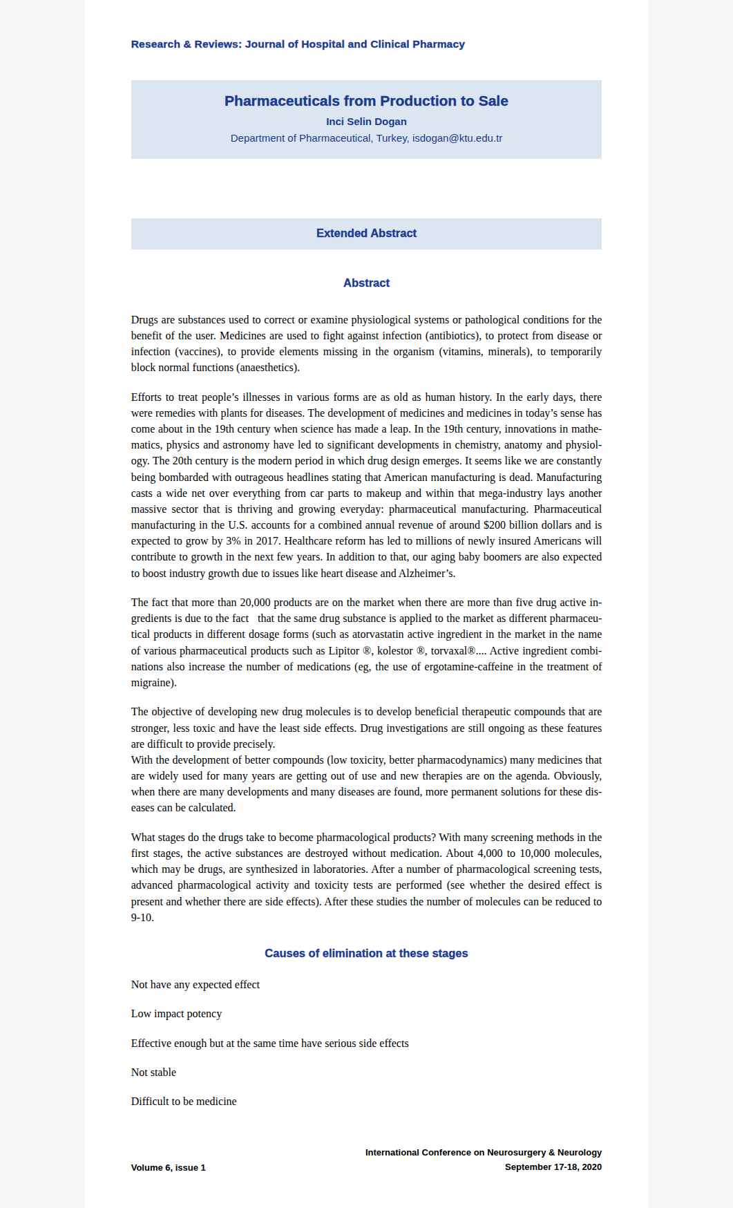Research & Reviews: Journal of Hospital and Clinical Pharmacy
Pharmaceuticals from Production to Sale
Inci Selin Dogan
Department of Pharmaceutical, Turkey, isdogan@ktu.edu.tr
Extended Abstract
Abstract
Drugs are substances used to correct or examine physiological systems or pathological conditions for the benefit of the user. Medicines are used to fight against infection (antibiotics), to protect from disease or infection (vaccines), to provide elements missing in the organism (vitamins, minerals), to temporarily block normal functions (anaesthetics).
Efforts to treat people’s illnesses in various forms are as old as human history. In the early days, there were remedies with plants for diseases. The development of medicines and medicines in today’s sense has come about in the 19th century when science has made a leap. In the 19th century, innovations in mathematics, physics and astronomy have led to significant developments in chemistry, anatomy and physiology. The 20th century is the modern period in which drug design emerges. It seems like we are constantly being bombarded with outrageous headlines stating that American manufacturing is dead. Manufacturing casts a wide net over everything from car parts to makeup and within that mega-industry lays another massive sector that is thriving and growing everyday: pharmaceutical manufacturing. Pharmaceutical manufacturing in the U.S. accounts for a combined annual revenue of around $200 billion dollars and is expected to grow by 3% in 2017. Healthcare reform has led to millions of newly insured Americans will contribute to growth in the next few years. In addition to that, our aging baby boomers are also expected to boost industry growth due to issues like heart disease and Alzheimer’s.
The fact that more than 20,000 products are on the market when there are more than five drug active ingredients is due to the fact that the same drug substance is applied to the market as different pharmaceutical products in different dosage forms (such as atorvastatin active ingredient in the market in the name of various pharmaceutical products such as Lipitor ®, kolestor ®, torvaxal®.... Active ingredient combinations also increase the number of medications (eg, the use of ergotamine-caffeine in the treatment of migraine).
The objective of developing new drug molecules is to develop beneficial therapeutic compounds that are stronger, less toxic and have the least side effects. Drug investigations are still ongoing as these features are difficult to provide precisely.
With the development of better compounds (low toxicity, better pharmacodynamics) many medicines that are widely used for many years are getting out of use and new therapies are on the agenda. Obviously, when there are many developments and many diseases are found, more permanent solutions for these diseases can be calculated.
What stages do the drugs take to become pharmacological products? With many screening methods in the first stages, the active substances are destroyed without medication. About 4,000 to 10,000 molecules, which may be drugs, are synthesized in laboratories. After a number of pharmacological screening tests, advanced pharmacological activity and toxicity tests are performed (see whether the desired effect is present and whether there are side effects). After these studies the number of molecules can be reduced to 9-10.
Causes of elimination at these stages
Not have any expected effect
Low impact potency
Effective enough but at the same time have serious side effects
Not stable
Difficult to be medicine
Volume 6, issue 1
International Conference on Neurosurgery & Neurology
September 17-18, 2020